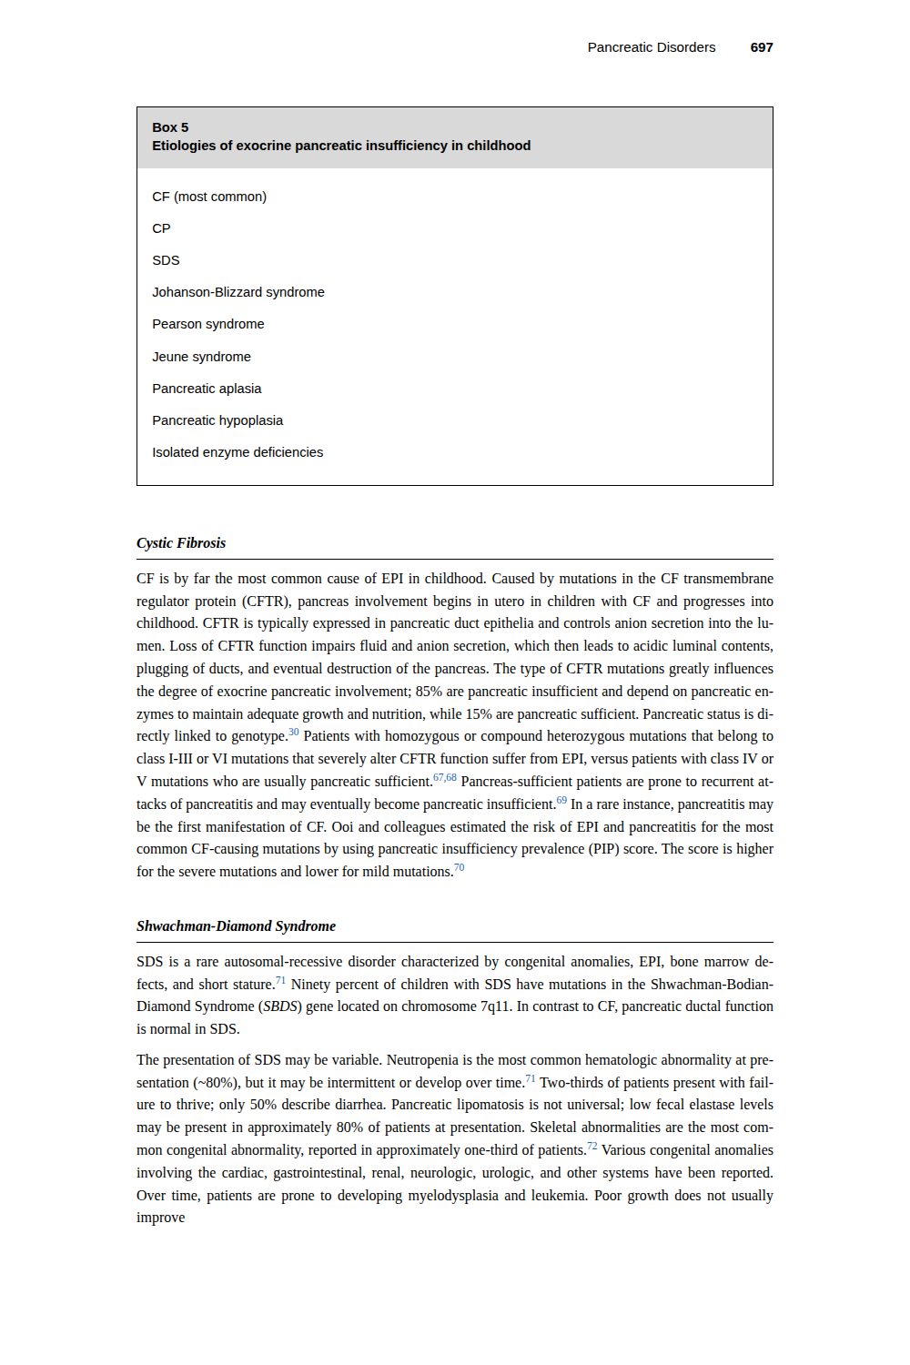Pancreatic Disorders 697
Box 5 Etiologies of exocrine pancreatic insufficiency in childhood
CF (most common)
CP
SDS
Johanson-Blizzard syndrome
Pearson syndrome
Jeune syndrome
Pancreatic aplasia
Pancreatic hypoplasia
Isolated enzyme deficiencies
Cystic Fibrosis
CF is by far the most common cause of EPI in childhood. Caused by mutations in the CF transmembrane regulator protein (CFTR), pancreas involvement begins in utero in children with CF and progresses into childhood. CFTR is typically expressed in pancreatic duct epithelia and controls anion secretion into the lumen. Loss of CFTR function impairs fluid and anion secretion, which then leads to acidic luminal contents, plugging of ducts, and eventual destruction of the pancreas. The type of CFTR mutations greatly influences the degree of exocrine pancreatic involvement; 85% are pancreatic insufficient and depend on pancreatic enzymes to maintain adequate growth and nutrition, while 15% are pancreatic sufficient. Pancreatic status is directly linked to genotype.30 Patients with homozygous or compound heterozygous mutations that belong to class I-III or VI mutations that severely alter CFTR function suffer from EPI, versus patients with class IV or V mutations who are usually pancreatic sufficient.67,68 Pancreas-sufficient patients are prone to recurrent attacks of pancreatitis and may eventually become pancreatic insufficient.69 In a rare instance, pancreatitis may be the first manifestation of CF. Ooi and colleagues estimated the risk of EPI and pancreatitis for the most common CF-causing mutations by using pancreatic insufficiency prevalence (PIP) score. The score is higher for the severe mutations and lower for mild mutations.70
Shwachman-Diamond Syndrome
SDS is a rare autosomal-recessive disorder characterized by congenital anomalies, EPI, bone marrow defects, and short stature.71 Ninety percent of children with SDS have mutations in the Shwachman-Bodian-Diamond Syndrome (SBDS) gene located on chromosome 7q11. In contrast to CF, pancreatic ductal function is normal in SDS.
The presentation of SDS may be variable. Neutropenia is the most common hematologic abnormality at presentation (~80%), but it may be intermittent or develop over time.71 Two-thirds of patients present with failure to thrive; only 50% describe diarrhea. Pancreatic lipomatosis is not universal; low fecal elastase levels may be present in approximately 80% of patients at presentation. Skeletal abnormalities are the most common congenital abnormality, reported in approximately one-third of patients.72 Various congenital anomalies involving the cardiac, gastrointestinal, renal, neurologic, urologic, and other systems have been reported. Over time, patients are prone to developing myelodysplasia and leukemia. Poor growth does not usually improve